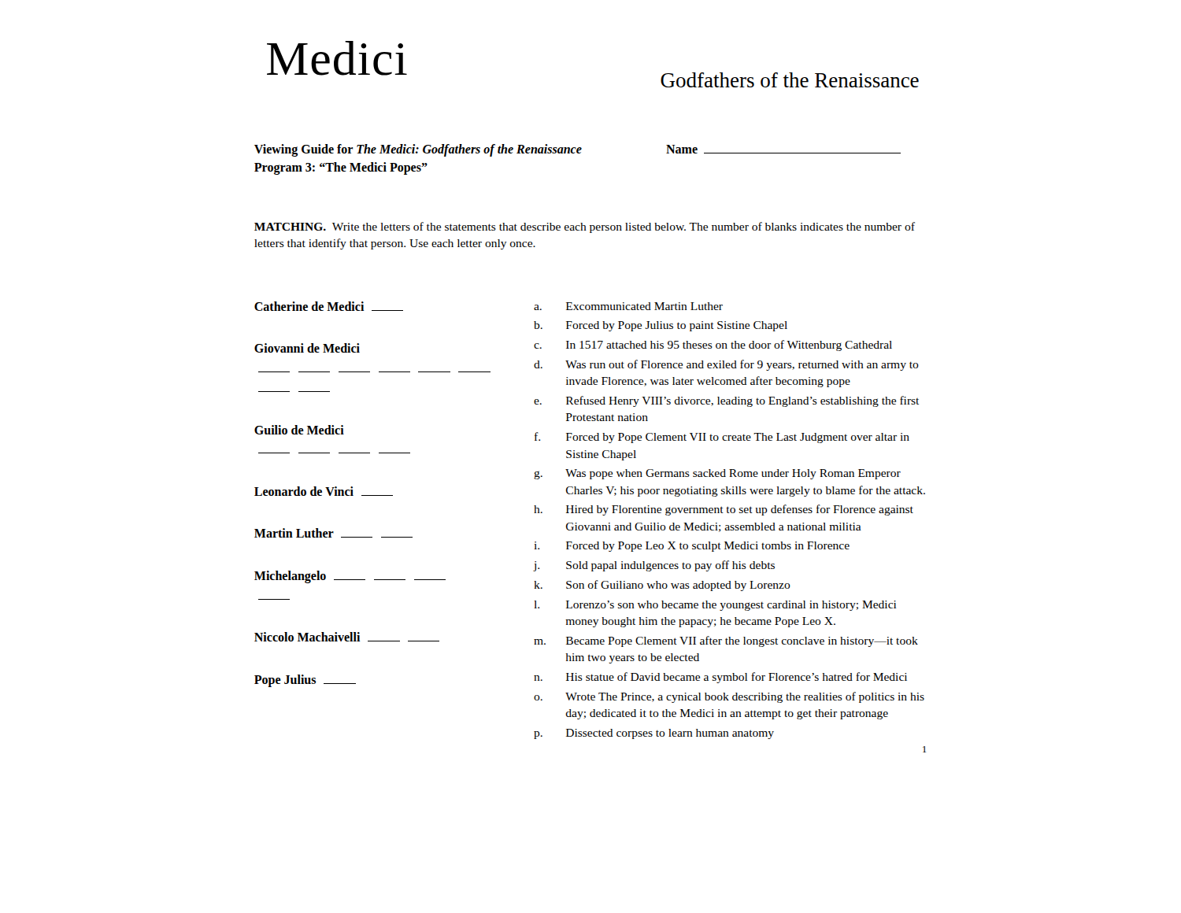Medici
Godfathers of the Renaissance
Viewing Guide for The Medici: Godfathers of the Renaissance
Name
Program 3: “The Medici Popes”
MATCHING. Write the letters of the statements that describe each person listed below. The number of blanks indicates the number of letters that identify that person. Use each letter only once.
Catherine de Medici
Giovanni de Medici
Guilio de Medici
Leonardo de Vinci
Martin Luther
Michelangelo
Niccolo Machaivelli
Pope Julius
a. Excommunicated Martin Luther
b. Forced by Pope Julius to paint Sistine Chapel
c. In 1517 attached his 95 theses on the door of Wittenburg Cathedral
d. Was run out of Florence and exiled for 9 years, returned with an army to invade Florence, was later welcomed after becoming pope
e. Refused Henry VIII’s divorce, leading to England’s establishing the first Protestant nation
f. Forced by Pope Clement VII to create The Last Judgment over altar in Sistine Chapel
g. Was pope when Germans sacked Rome under Holy Roman Emperor Charles V; his poor negotiating skills were largely to blame for the attack.
h. Hired by Florentine government to set up defenses for Florence against Giovanni and Guilio de Medici; assembled a national militia
i. Forced by Pope Leo X to sculpt Medici tombs in Florence
j. Sold papal indulgences to pay off his debts
k. Son of Guiliano who was adopted by Lorenzo
l. Lorenzo’s son who became the youngest cardinal in history; Medici money bought him the papacy; he became Pope Leo X.
m. Became Pope Clement VII after the longest conclave in history—it took him two years to be elected
n. His statue of David became a symbol for Florence’s hatred for Medici
o. Wrote The Prince, a cynical book describing the realities of politics in his day; dedicated it to the Medici in an attempt to get their patronage
p. Dissected corpses to learn human anatomy
1